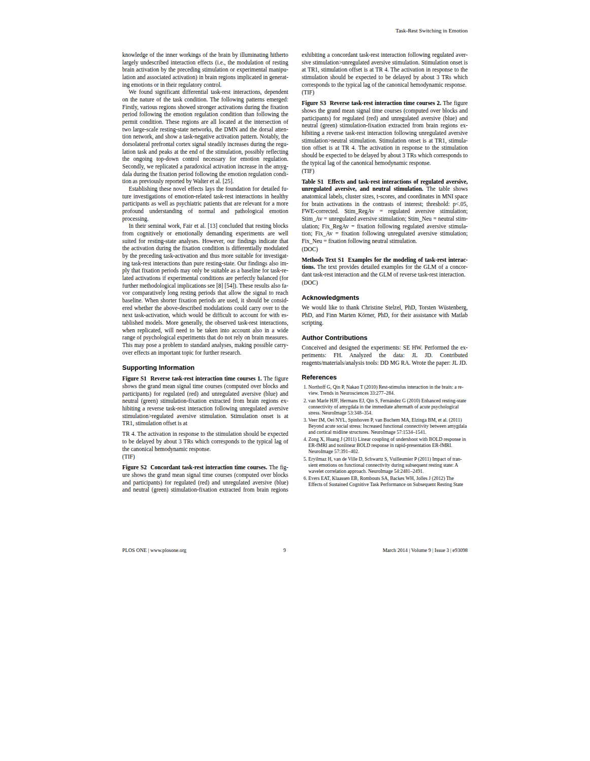Task-Rest Switching in Emotion
knowledge of the inner workings of the brain by illuminating hitherto largely undescribed interaction effects (i.e., the modulation of resting brain activation by the preceding stimulation or experimental manipulation and associated activation) in brain regions implicated in generating emotions or in their regulatory control.
We found significant differential task-rest interactions, dependent on the nature of the task condition. The following patterns emerged: Firstly, various regions showed stronger activations during the fixation period following the emotion regulation condition than following the permit condition. These regions are all located at the intersection of two large-scale resting-state networks, the DMN and the dorsal attention network, and show a task-negative activation pattern. Notably, the dorsolateral prefrontal cortex signal steadily increases during the regulation task and peaks at the end of the stimulation, possibly reflecting the ongoing top-down control necessary for emotion regulation. Secondly, we replicated a paradoxical activation increase in the amygdala during the fixation period following the emotion regulation condition as previously reported by Walter et al. [25].
Establishing these novel effects lays the foundation for detailed future investigations of emotion-related task-rest interactions in healthy participants as well as psychiatric patients that are relevant for a more profound understanding of normal and pathological emotion processing.
In their seminal work, Fair et al. [13] concluded that resting blocks from cognitively or emotionally demanding experiments are well suited for resting-state analyses. However, our findings indicate that the activation during the fixation condition is differentially modulated by the preceding task-activation and thus more suitable for investigating task-rest interactions than pure resting-state. Our findings also imply that fixation periods may only be suitable as a baseline for task-related activations if experimental conditions are perfectly balanced (for further methodological implications see [8] [54]). These results also favor comparatively long resting periods that allow the signal to reach baseline. When shorter fixation periods are used, it should be considered whether the above-described modulations could carry over to the next task-activation, which would be difficult to account for with established models. More generally, the observed task-rest interactions, when replicated, will need to be taken into account also in a wide range of psychological experiments that do not rely on brain measures. This may pose a problem to standard analyses, making possible carry-over effects an important topic for further research.
Supporting Information
Figure S1 Reverse task-rest interaction time courses 1. The figure shows the grand mean signal time courses (computed over blocks and participants) for regulated (red) and unregulated aversive (blue) and neutral (green) stimulation-fixation extracted from brain regions exhibiting a reverse task-rest interaction following unregulated aversive stimulation>regulated aversive stimulation. Stimulation onset is at TR1, stimulation offset is at
TR 4. The activation in response to the stimulation should be expected to be delayed by about 3 TRs which corresponds to the typical lag of the canonical hemodynamic response.
(TIF)
Figure S2 Concordant task-rest interaction time courses. The figure shows the grand mean signal time courses (computed over blocks and participants) for regulated (red) and unregulated aversive (blue) and neutral (green) stimulation-fixation extracted from brain regions exhibiting a concordant task-rest interaction following regulated aversive stimulation>unregulated aversive stimulation. Stimulation onset is at TR1, stimulation offset is at TR 4. The activation in response to the stimulation should be expected to be delayed by about 3 TRs which corresponds to the typical lag of the canonical hemodynamic response.
(TIF)
Figure S3 Reverse task-rest interaction time courses 2. The figure shows the grand mean signal time courses (computed over blocks and participants) for regulated (red) and unregulated aversive (blue) and neutral (green) stimulation-fixation extracted from brain regions exhibiting a reverse task-rest interaction following unregulated aversive stimulation>neutral stimulation. Stimulation onset is at TR1, stimulation offset is at TR 4. The activation in response to the stimulation should be expected to be delayed by about 3 TRs which corresponds to the typical lag of the canonical hemodynamic response.
(TIF)
Table S1 Effects and task-rest interactions of regulated aversive, unregulated aversive, and neutral stimulation. The table shows anatomical labels, cluster sizes, t-scores, and coordinates in MNI space for brain activations in the contrasts of interest; threshold: p<.05, FWE-corrected. Stim_RegAv = regulated aversive stimulation; Stim_Av = unregulated aversive stimulation; Stim_Neu = neutral stimulation; Fix_RegAv = fixation following regulated aversive stimulation; Fix_Av = fixation following unregulated aversive stimulation; Fix_Neu = fixation following neutral stimulation.
(DOC)
Methods Text S1 Examples for the modeling of task-rest interactions. The text provides detailed examples for the GLM of a concordant task-rest interaction and the GLM of reverse task-rest interaction.
(DOC)
Acknowledgments
We would like to thank Christine Stelzel, PhD, Torsten Wüstenberg, PhD, and Finn Marten Körner, PhD, for their assistance with Matlab scripting.
Author Contributions
Conceived and designed the experiments: SE HW. Performed the experiments: FH. Analyzed the data: JL JD. Contributed reagents/materials/analysis tools: DD MG RA. Wrote the paper: JL JD.
References
Northoff G, Qin P, Nakao T (2010) Rest-stimulus interaction in the brain: a review. Trends in Neurosciences 33:277–284.
van Marle HJF, Hermans EJ, Qin S, Fernández G (2010) Enhanced resting-state connectivity of amygdala in the immediate aftermath of acute psychological stress. NeuroImage 53:348–354.
Veer IM, Oei NYL, Spinhoven P, van Buchem MA, Elzinga BM, et al. (2011) Beyond acute social stress: Increased functional connectivity between amygdala and cortical midline structures. NeuroImage 57:1534–1541.
Zong X, Huang J (2011) Linear coupling of undershoot with BOLD response in ER-fMRI and nonlinear BOLD response in rapid-presentation ER-fMRI. NeuroImage 57:391–402.
Eryilmaz H, van de Ville D, Schwartz S, Vuilleumier P (2011) Impact of transient emotions on functional connectivity during subsequent resting state: A wavelet correlation approach. NeuroImage 54:2481–2491.
Evers EAT, Klaassen EB, Rombouts SA, Backes WH, Jolles J (2012) The Effects of Sustained Cognitive Task Performance on Subsequent Resting State
PLOS ONE | www.plosone.org
9
March 2014 | Volume 9 | Issue 3 | e93098